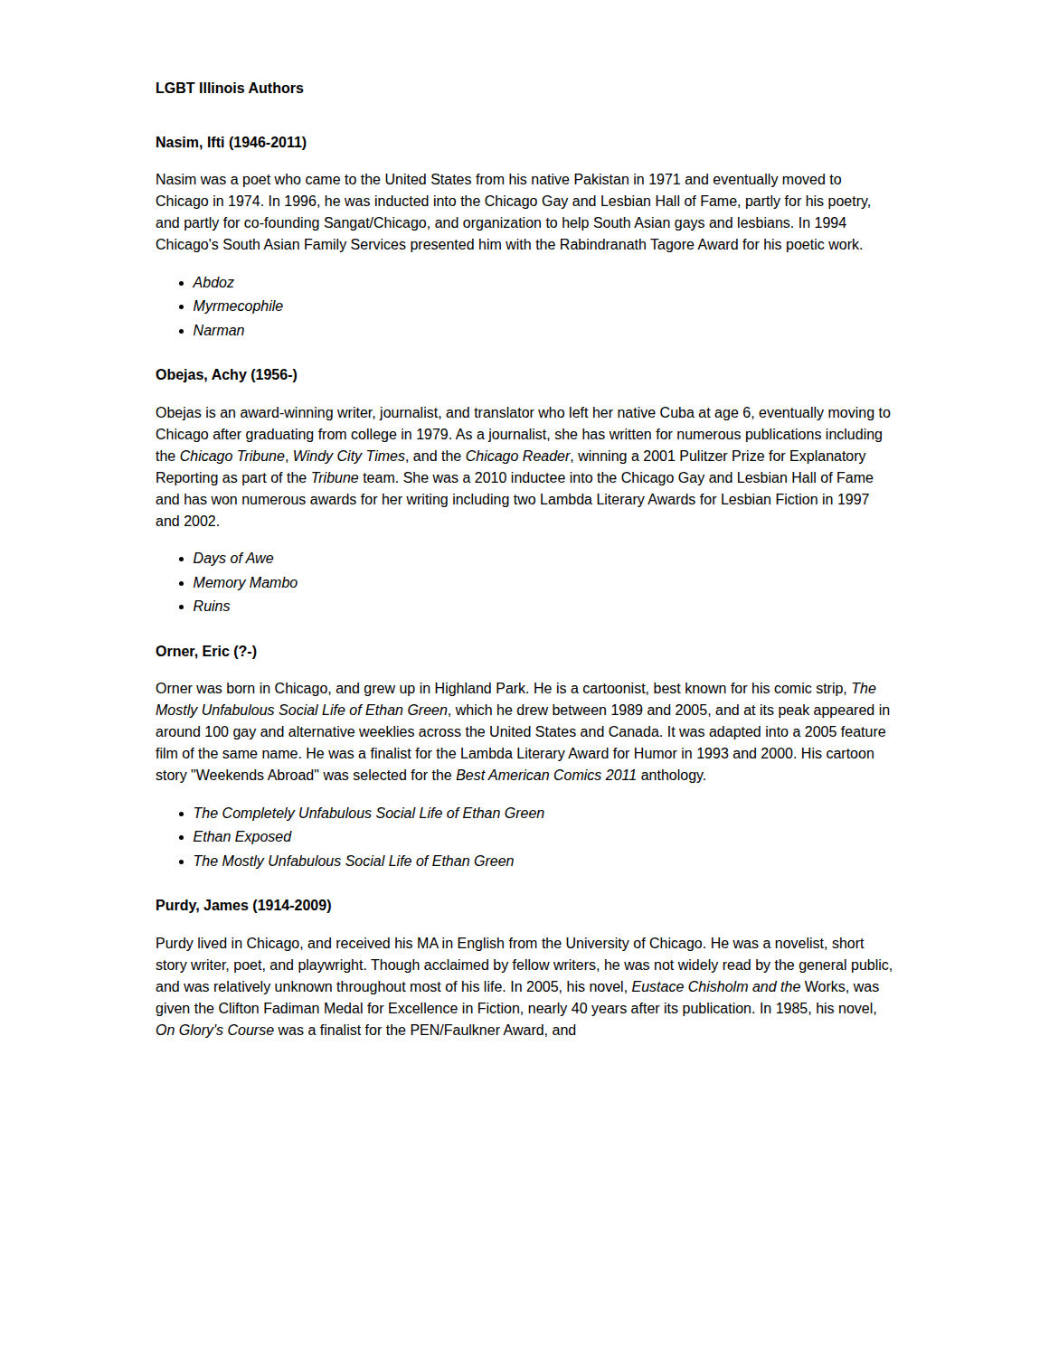LGBT Illinois Authors
Nasim, Ifti (1946-2011)
Nasim was a poet who came to the United States from his native Pakistan in 1971 and eventually moved to Chicago in 1974. In 1996, he was inducted into the Chicago Gay and Lesbian Hall of Fame, partly for his poetry, and partly for co-founding Sangat/Chicago, and organization to help South Asian gays and lesbians. In 1994 Chicago's South Asian Family Services presented him with the Rabindranath Tagore Award for his poetic work.
Abdoz
Myrmecophile
Narman
Obejas, Achy (1956-)
Obejas is an award-winning writer, journalist, and translator who left her native Cuba at age 6, eventually moving to Chicago after graduating from college in 1979. As a journalist, she has written for numerous publications including the Chicago Tribune, Windy City Times, and the Chicago Reader, winning a 2001 Pulitzer Prize for Explanatory Reporting as part of the Tribune team. She was a 2010 inductee into the Chicago Gay and Lesbian Hall of Fame and has won numerous awards for her writing including two Lambda Literary Awards for Lesbian Fiction in 1997 and 2002.
Days of Awe
Memory Mambo
Ruins
Orner, Eric (?-)
Orner was born in Chicago, and grew up in Highland Park. He is a cartoonist, best known for his comic strip, The Mostly Unfabulous Social Life of Ethan Green, which he drew between 1989 and 2005, and at its peak appeared in around 100 gay and alternative weeklies across the United States and Canada. It was adapted into a 2005 feature film of the same name. He was a finalist for the Lambda Literary Award for Humor in 1993 and 2000. His cartoon story "Weekends Abroad" was selected for the Best American Comics 2011 anthology.
The Completely Unfabulous Social Life of Ethan Green
Ethan Exposed
The Mostly Unfabulous Social Life of Ethan Green
Purdy, James (1914-2009)
Purdy lived in Chicago, and received his MA in English from the University of Chicago. He was a novelist, short story writer, poet, and playwright. Though acclaimed by fellow writers, he was not widely read by the general public, and was relatively unknown throughout most of his life. In 2005, his novel, Eustace Chisholm and the Works, was given the Clifton Fadiman Medal for Excellence in Fiction, nearly 40 years after its publication. In 1985, his novel, On Glory's Course was a finalist for the PEN/Faulkner Award, and